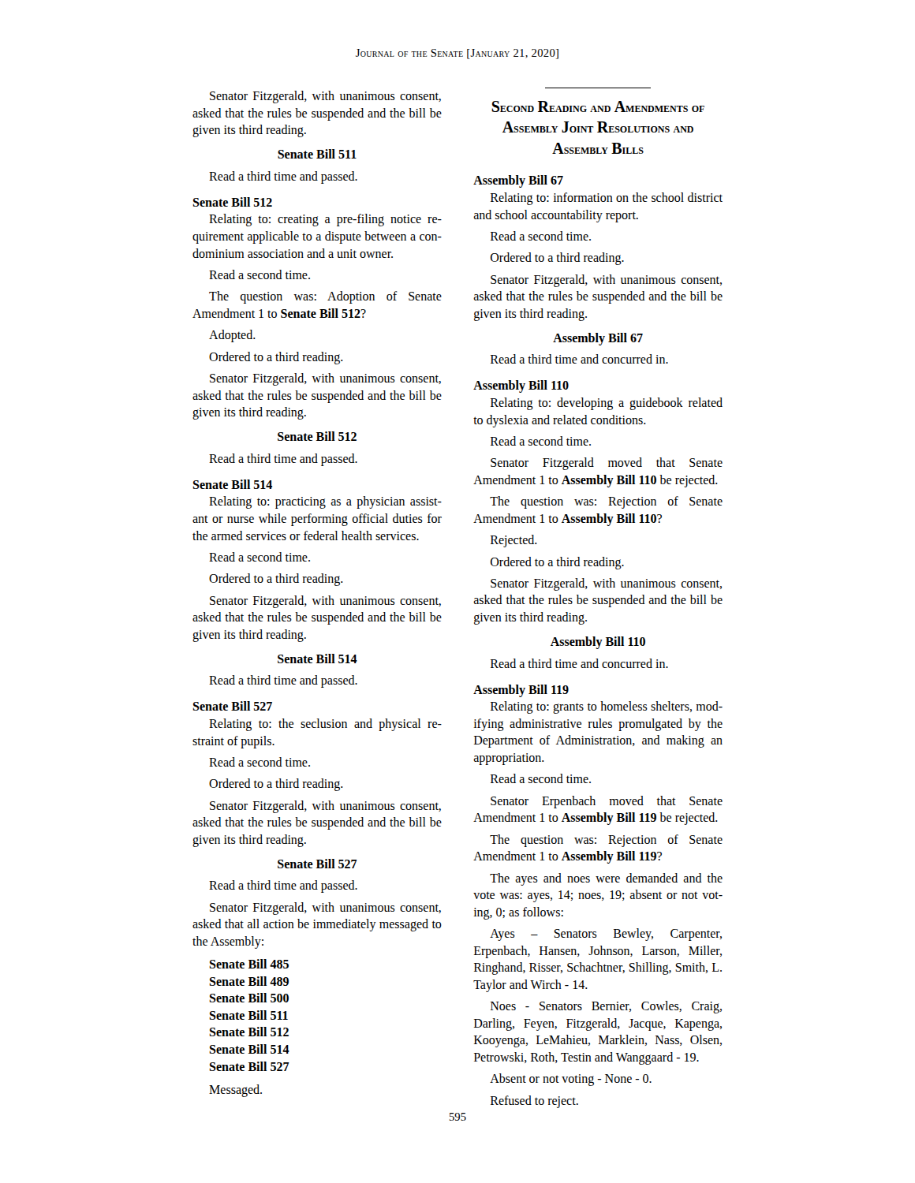Journal of the Senate [January 21, 2020]
Senator Fitzgerald, with unanimous consent, asked that the rules be suspended and the bill be given its third reading.
Senate Bill 511
Read a third time and passed.
Senate Bill 512
Relating to: creating a pre-filing notice requirement applicable to a dispute between a condominium association and a unit owner.
Read a second time.
The question was: Adoption of Senate Amendment 1 to Senate Bill 512?
Adopted.
Ordered to a third reading.
Senator Fitzgerald, with unanimous consent, asked that the rules be suspended and the bill be given its third reading.
Senate Bill 512
Read a third time and passed.
Senate Bill 514
Relating to: practicing as a physician assistant or nurse while performing official duties for the armed services or federal health services.
Read a second time.
Ordered to a third reading.
Senator Fitzgerald, with unanimous consent, asked that the rules be suspended and the bill be given its third reading.
Senate Bill 514
Read a third time and passed.
Senate Bill 527
Relating to: the seclusion and physical restraint of pupils.
Read a second time.
Ordered to a third reading.
Senator Fitzgerald, with unanimous consent, asked that the rules be suspended and the bill be given its third reading.
Senate Bill 527
Read a third time and passed.
Senator Fitzgerald, with unanimous consent, asked that all action be immediately messaged to the Assembly:
Senate Bill 485
Senate Bill 489
Senate Bill 500
Senate Bill 511
Senate Bill 512
Senate Bill 514
Senate Bill 527
Messaged.
Second Reading and Amendments of Assembly Joint Resolutions and Assembly Bills
Assembly Bill 67
Relating to: information on the school district and school accountability report.
Read a second time.
Ordered to a third reading.
Senator Fitzgerald, with unanimous consent, asked that the rules be suspended and the bill be given its third reading.
Assembly Bill 67
Read a third time and concurred in.
Assembly Bill 110
Relating to: developing a guidebook related to dyslexia and related conditions.
Read a second time.
Senator Fitzgerald moved that Senate Amendment 1 to Assembly Bill 110 be rejected.
The question was: Rejection of Senate Amendment 1 to Assembly Bill 110?
Rejected.
Ordered to a third reading.
Senator Fitzgerald, with unanimous consent, asked that the rules be suspended and the bill be given its third reading.
Assembly Bill 110
Read a third time and concurred in.
Assembly Bill 119
Relating to: grants to homeless shelters, modifying administrative rules promulgated by the Department of Administration, and making an appropriation.
Read a second time.
Senator Erpenbach moved that Senate Amendment 1 to Assembly Bill 119 be rejected.
The question was: Rejection of Senate Amendment 1 to Assembly Bill 119?
The ayes and noes were demanded and the vote was: ayes, 14; noes, 19; absent or not voting, 0; as follows:
Ayes – Senators Bewley, Carpenter, Erpenbach, Hansen, Johnson, Larson, Miller, Ringhand, Risser, Schachtner, Shilling, Smith, L. Taylor and Wirch - 14.
Noes - Senators Bernier, Cowles, Craig, Darling, Feyen, Fitzgerald, Jacque, Kapenga, Kooyenga, LeMahieu, Marklein, Nass, Olsen, Petrowski, Roth, Testin and Wanggaard - 19.
Absent or not voting - None - 0.
Refused to reject.
595